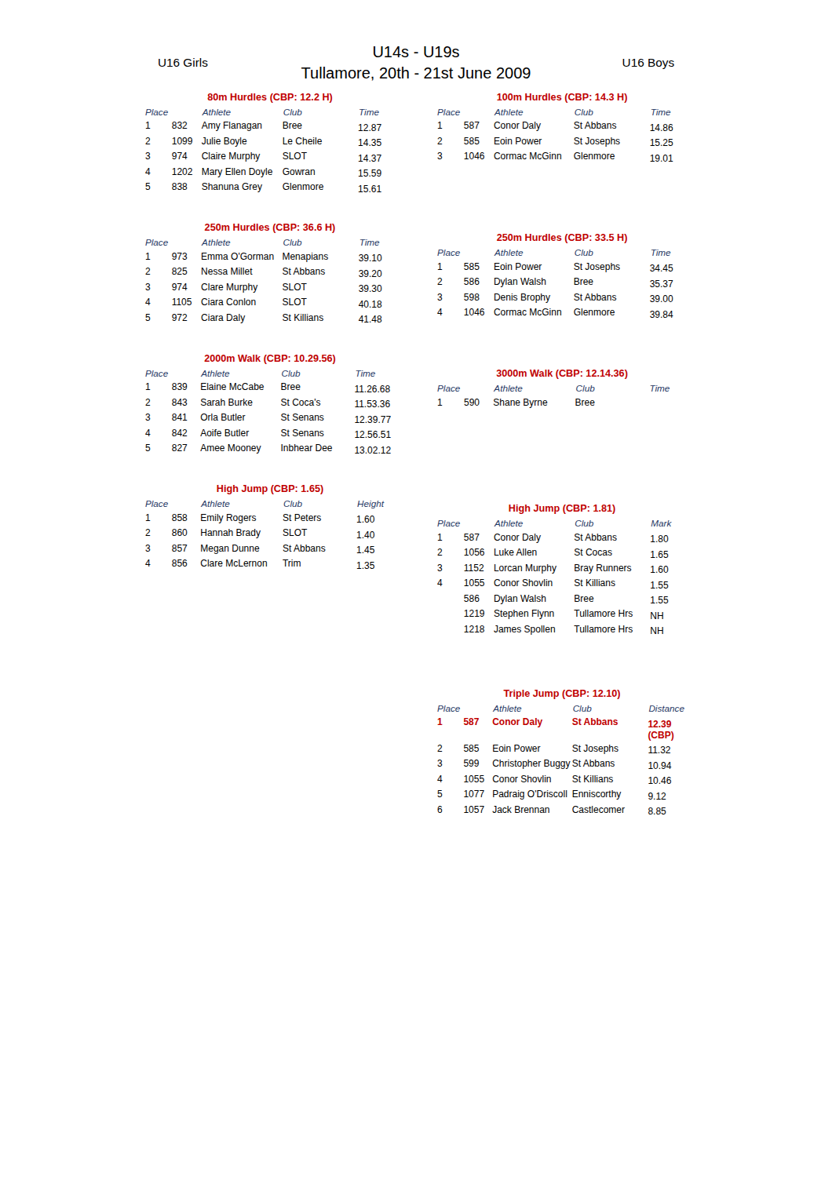U16 Girls
U14s - U19s
Tullamore, 20th - 21st June 2009
U16 Boys
80m Hurdles (CBP: 12.2 H)
| Place | | Athlete | Club | Time |
| --- | --- | --- | --- | --- |
| 1 | 832 | Amy Flanagan | Bree | 12.87 |
| 2 | 1099 | Julie Boyle | Le Cheile | 14.35 |
| 3 | 974 | Claire Murphy | SLOT | 14.37 |
| 4 | 1202 | Mary Ellen Doyle | Gowran | 15.59 |
| 5 | 838 | Shanuna Grey | Glenmore | 15.61 |
250m Hurdles (CBP: 36.6 H)
| Place | | Athlete | Club | Time |
| --- | --- | --- | --- | --- |
| 1 | 973 | Emma O'Gorman | Menapians | 39.10 |
| 2 | 825 | Nessa Millet | St Abbans | 39.20 |
| 3 | 974 | Clare Murphy | SLOT | 39.30 |
| 4 | 1105 | Ciara Conlon | SLOT | 40.18 |
| 5 | 972 | Ciara Daly | St Killians | 41.48 |
2000m Walk (CBP: 10.29.56)
| Place | | Athlete | Club | Time |
| --- | --- | --- | --- | --- |
| 1 | 839 | Elaine McCabe | Bree | 11.26.68 |
| 2 | 843 | Sarah Burke | St Coca's | 11.53.36 |
| 3 | 841 | Orla Butler | St Senans | 12.39.77 |
| 4 | 842 | Aoife Butler | St Senans | 12.56.51 |
| 5 | 827 | Amee Mooney | Inbhear Dee | 13.02.12 |
High Jump (CBP: 1.65)
| Place | | Athlete | Club | Height |
| --- | --- | --- | --- | --- |
| 1 | 858 | Emily Rogers | St Peters | 1.60 |
| 2 | 860 | Hannah Brady | SLOT | 1.40 |
| 3 | 857 | Megan Dunne | St Abbans | 1.45 |
| 4 | 856 | Clare McLernon | Trim | 1.35 |
100m Hurdles (CBP: 14.3 H)
| Place | | Athlete | Club | Time |
| --- | --- | --- | --- | --- |
| 1 | 587 | Conor Daly | St Abbans | 14.86 |
| 2 | 585 | Eoin Power | St Josephs | 15.25 |
| 3 | 1046 | Cormac McGinn | Glenmore | 19.01 |
250m Hurdles (CBP: 33.5 H)
| Place | | Athlete | Club | Time |
| --- | --- | --- | --- | --- |
| 1 | 585 | Eoin Power | St Josephs | 34.45 |
| 2 | 586 | Dylan Walsh | Bree | 35.37 |
| 3 | 598 | Denis Brophy | St Abbans | 39.00 |
| 4 | 1046 | Cormac McGinn | Glenmore | 39.84 |
3000m Walk (CBP: 12.14.36)
| Place | | Athlete | Club | Time |
| --- | --- | --- | --- | --- |
| 1 | 590 | Shane Byrne | Bree | |
High Jump (CBP: 1.81)
| Place | | Athlete | Club | Mark |
| --- | --- | --- | --- | --- |
| 1 | 587 | Conor Daly | St Abbans | 1.80 |
| 2 | 1056 | Luke Allen | St Cocas | 1.65 |
| 3 | 1152 | Lorcan Murphy | Bray Runners | 1.60 |
| 4 | 1055 | Conor Shovlin | St Killians | 1.55 |
| | 586 | Dylan Walsh | Bree | 1.55 |
| | 1219 | Stephen Flynn | Tullamore Hrs | NH |
| | 1218 | James Spollen | Tullamore Hrs | NH |
Triple Jump (CBP: 12.10)
| Place | | Athlete | Club | Distance |
| --- | --- | --- | --- | --- |
| 1 | 587 | Conor Daly | St Abbans | 12.39 (CBP) |
| 2 | 585 | Eoin Power | St Josephs | 11.32 |
| 3 | 599 | Christopher Buggy | St Abbans | 10.94 |
| 4 | 1055 | Conor Shovlin | St Killians | 10.46 |
| 5 | 1077 | Padraig O'Driscoll | Enniscorthy | 9.12 |
| 6 | 1057 | Jack Brennan | Castlecomer | 8.85 |